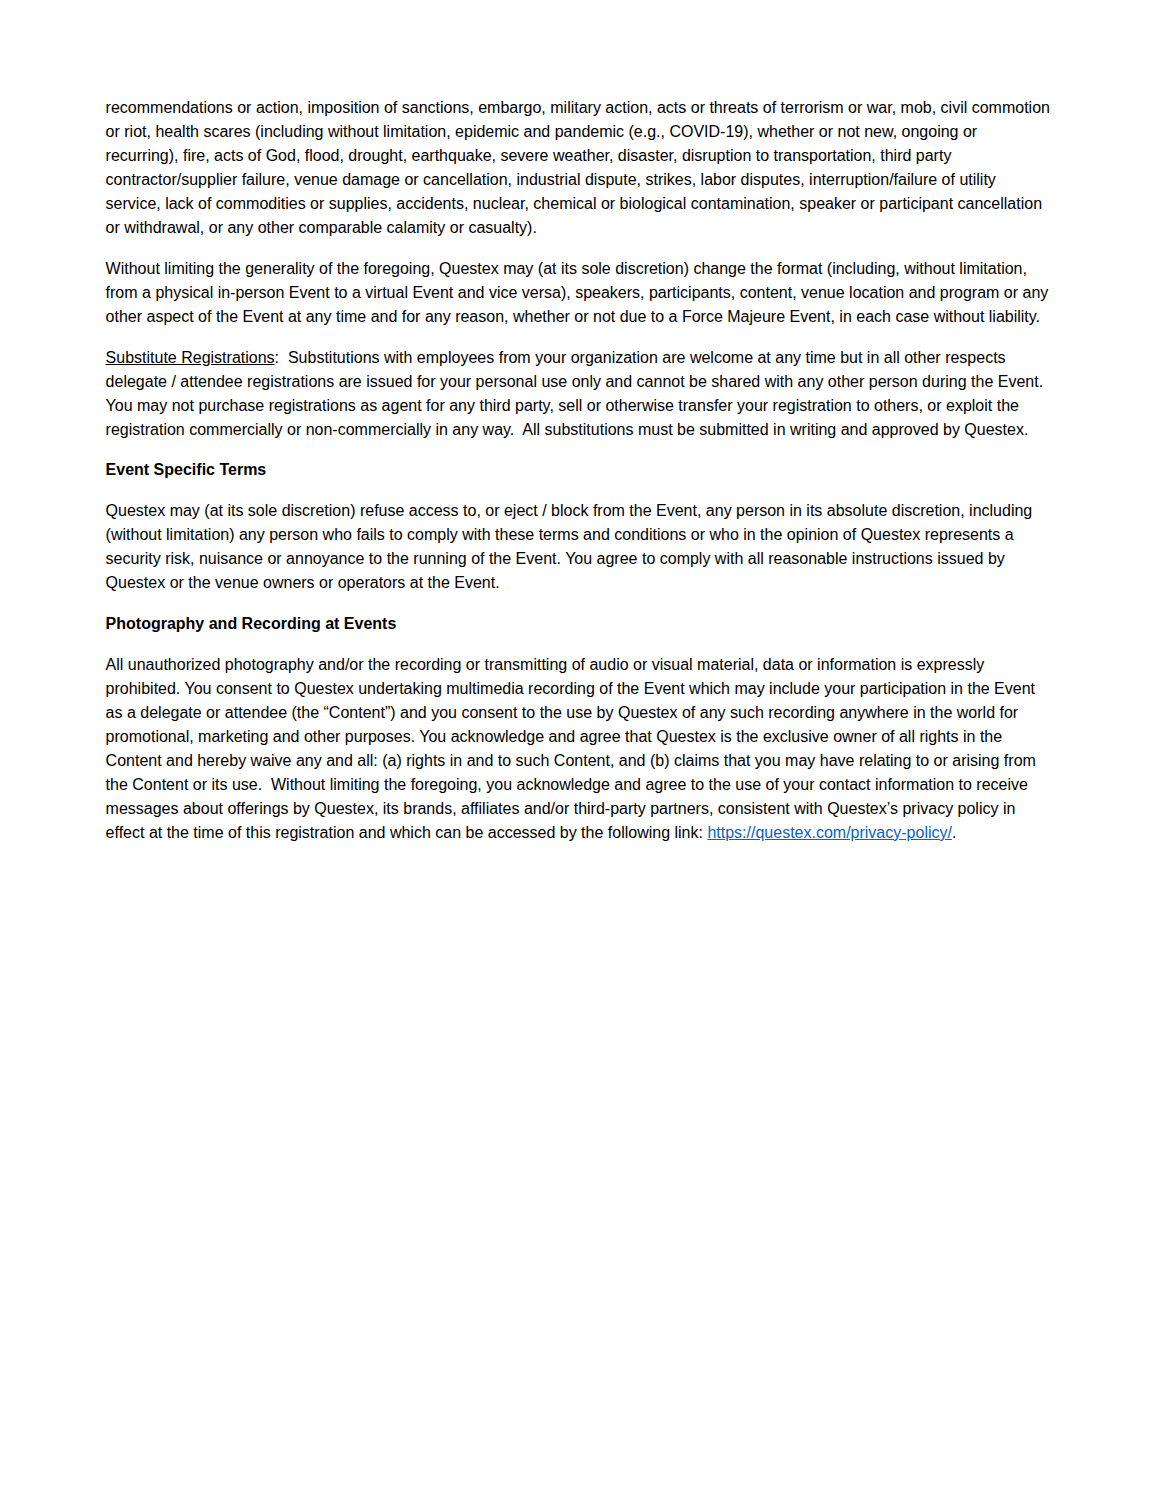recommendations or action, imposition of sanctions, embargo, military action, acts or threats of terrorism or war, mob, civil commotion or riot, health scares (including without limitation, epidemic and pandemic (e.g., COVID-19), whether or not new, ongoing or recurring), fire, acts of God, flood, drought, earthquake, severe weather, disaster, disruption to transportation, third party contractor/supplier failure, venue damage or cancellation, industrial dispute, strikes, labor disputes, interruption/failure of utility service, lack of commodities or supplies, accidents, nuclear, chemical or biological contamination, speaker or participant cancellation or withdrawal, or any other comparable calamity or casualty).
Without limiting the generality of the foregoing, Questex may (at its sole discretion) change the format (including, without limitation, from a physical in-person Event to a virtual Event and vice versa), speakers, participants, content, venue location and program or any other aspect of the Event at any time and for any reason, whether or not due to a Force Majeure Event, in each case without liability.
Substitute Registrations: Substitutions with employees from your organization are welcome at any time but in all other respects delegate / attendee registrations are issued for your personal use only and cannot be shared with any other person during the Event. You may not purchase registrations as agent for any third party, sell or otherwise transfer your registration to others, or exploit the registration commercially or non-commercially in any way. All substitutions must be submitted in writing and approved by Questex.
Event Specific Terms
Questex may (at its sole discretion) refuse access to, or eject / block from the Event, any person in its absolute discretion, including (without limitation) any person who fails to comply with these terms and conditions or who in the opinion of Questex represents a security risk, nuisance or annoyance to the running of the Event. You agree to comply with all reasonable instructions issued by Questex or the venue owners or operators at the Event.
Photography and Recording at Events
All unauthorized photography and/or the recording or transmitting of audio or visual material, data or information is expressly prohibited. You consent to Questex undertaking multimedia recording of the Event which may include your participation in the Event as a delegate or attendee (the “Content”) and you consent to the use by Questex of any such recording anywhere in the world for promotional, marketing and other purposes. You acknowledge and agree that Questex is the exclusive owner of all rights in the Content and hereby waive any and all: (a) rights in and to such Content, and (b) claims that you may have relating to or arising from the Content or its use. Without limiting the foregoing, you acknowledge and agree to the use of your contact information to receive messages about offerings by Questex, its brands, affiliates and/or third-party partners, consistent with Questex’s privacy policy in effect at the time of this registration and which can be accessed by the following link: https://questex.com/privacy-policy/.